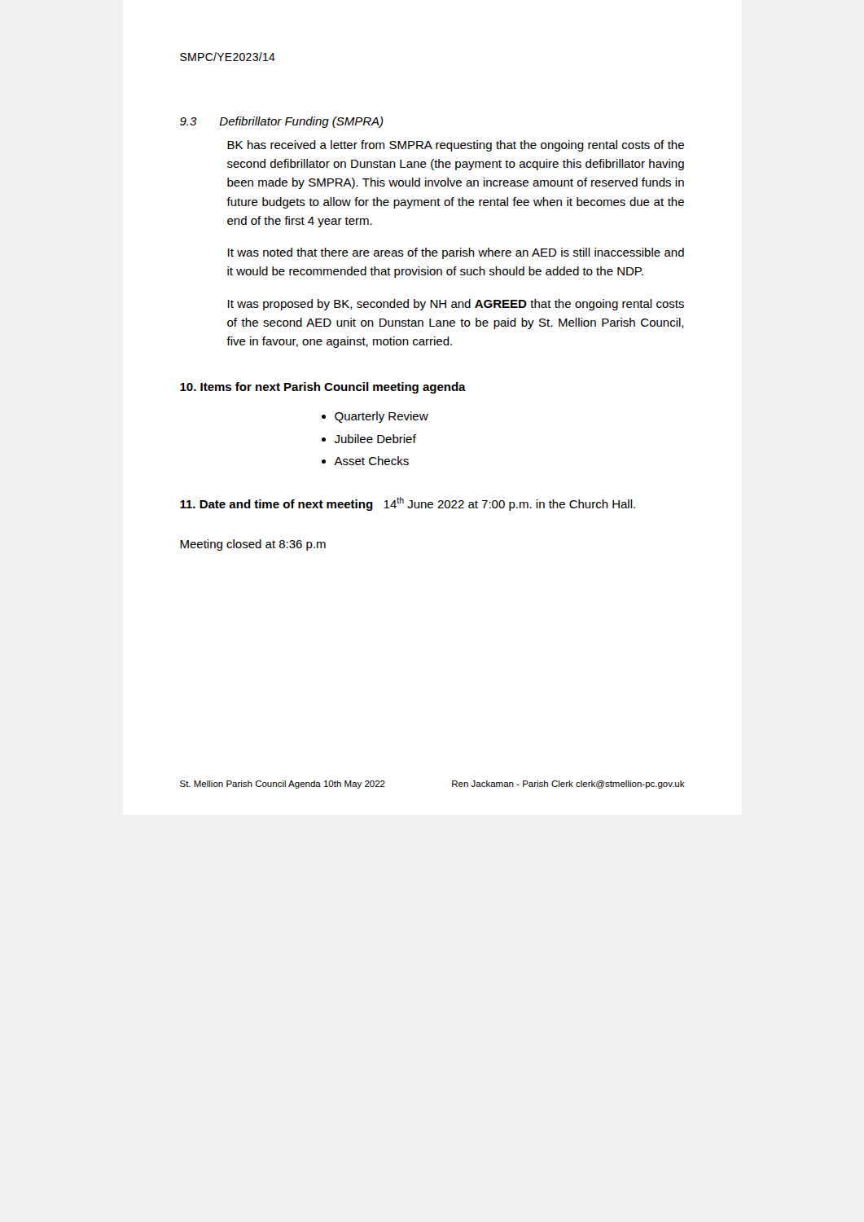SMPC/YE2023/14
9.3 Defibrillator Funding (SMPRA)
BK has received a letter from SMPRA requesting that the ongoing rental costs of the second defibrillator on Dunstan Lane (the payment to acquire this defibrillator having been made by SMPRA). This would involve an increase amount of reserved funds in future budgets to allow for the payment of the rental fee when it becomes due at the end of the first 4 year term.
It was noted that there are areas of the parish where an AED is still inaccessible and it would be recommended that provision of such should be added to the NDP.
It was proposed by BK, seconded by NH and AGREED that the ongoing rental costs of the second AED unit on Dunstan Lane to be paid by St. Mellion Parish Council, five in favour, one against, motion carried.
10. Items for next Parish Council meeting agenda
Quarterly Review
Jubilee Debrief
Asset Checks
11. Date and time of next meeting 14th June 2022 at 7:00 p.m. in the Church Hall.
Meeting closed at 8:36 p.m
St. Mellion Parish Council Agenda 10th May 2022 Ren Jackaman - Parish Clerk clerk@stmellion-pc.gov.uk